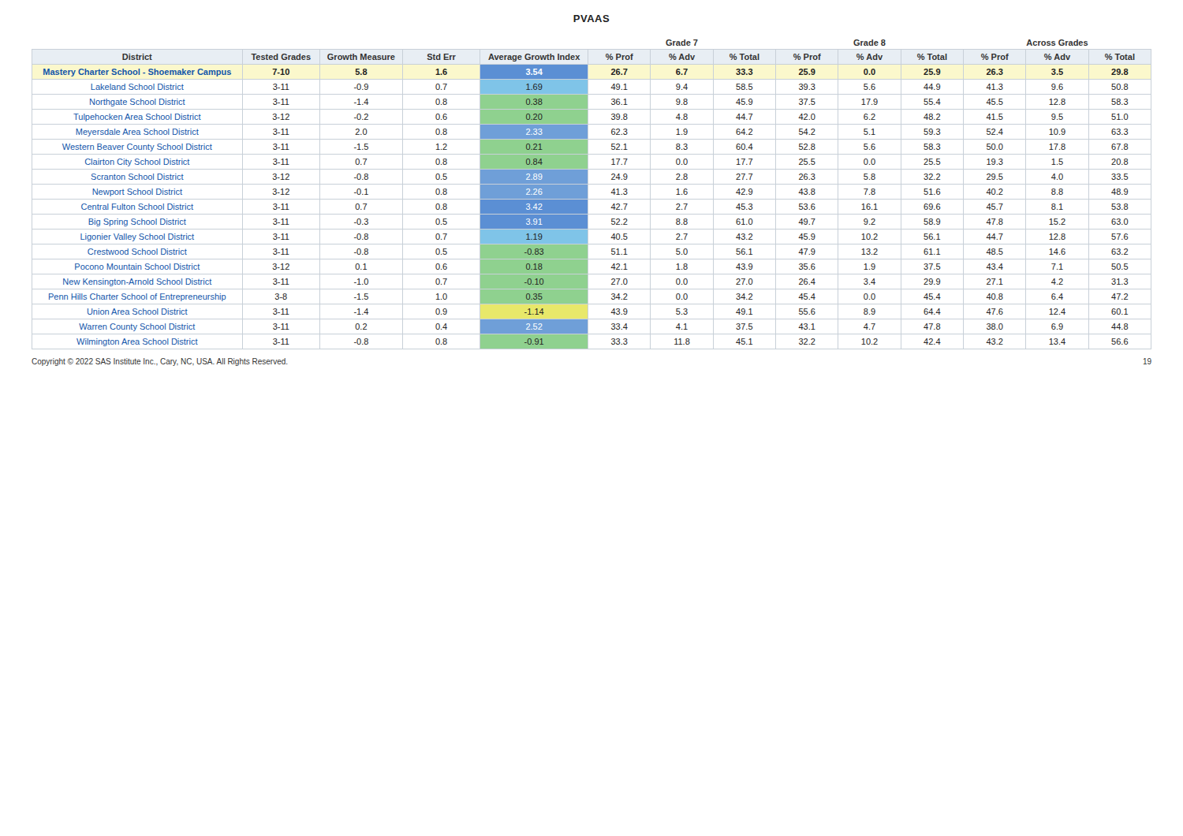PVAAS
| | | | | | Grade 7 | Grade 8 | Across Grades |
| --- | --- | --- | --- | --- | --- | --- | --- |
| District | Tested Grades | Growth Measure | Std Err | Average Growth Index | % Prof | % Adv | % Total | % Prof | % Adv | % Total | % Prof | % Adv | % Total |
| Mastery Charter School - Shoemaker Campus | 7-10 | 5.8 | 1.6 | 3.54 | 26.7 | 6.7 | 33.3 | 25.9 | 0.0 | 25.9 | 26.3 | 3.5 | 29.8 |
| Lakeland School District | 3-11 | -0.9 | 0.7 | 1.69 | 49.1 | 9.4 | 58.5 | 39.3 | 5.6 | 44.9 | 41.3 | 9.6 | 50.8 |
| Northgate School District | 3-11 | -1.4 | 0.8 | 0.38 | 36.1 | 9.8 | 45.9 | 37.5 | 17.9 | 55.4 | 45.5 | 12.8 | 58.3 |
| Tulpehocken Area School District | 3-12 | -0.2 | 0.6 | 0.20 | 39.8 | 4.8 | 44.7 | 42.0 | 6.2 | 48.2 | 41.5 | 9.5 | 51.0 |
| Meyersdale Area School District | 3-11 | 2.0 | 0.8 | 2.33 | 62.3 | 1.9 | 64.2 | 54.2 | 5.1 | 59.3 | 52.4 | 10.9 | 63.3 |
| Western Beaver County School District | 3-11 | -1.5 | 1.2 | 0.21 | 52.1 | 8.3 | 60.4 | 52.8 | 5.6 | 58.3 | 50.0 | 17.8 | 67.8 |
| Clairton City School District | 3-11 | 0.7 | 0.8 | 0.84 | 17.7 | 0.0 | 17.7 | 25.5 | 0.0 | 25.5 | 19.3 | 1.5 | 20.8 |
| Scranton School District | 3-12 | -0.8 | 0.5 | 2.89 | 24.9 | 2.8 | 27.7 | 26.3 | 5.8 | 32.2 | 29.5 | 4.0 | 33.5 |
| Newport School District | 3-12 | -0.1 | 0.8 | 2.26 | 41.3 | 1.6 | 42.9 | 43.8 | 7.8 | 51.6 | 40.2 | 8.8 | 48.9 |
| Central Fulton School District | 3-11 | 0.7 | 0.8 | 3.42 | 42.7 | 2.7 | 45.3 | 53.6 | 16.1 | 69.6 | 45.7 | 8.1 | 53.8 |
| Big Spring School District | 3-11 | -0.3 | 0.5 | 3.91 | 52.2 | 8.8 | 61.0 | 49.7 | 9.2 | 58.9 | 47.8 | 15.2 | 63.0 |
| Ligonier Valley School District | 3-11 | -0.8 | 0.7 | 1.19 | 40.5 | 2.7 | 43.2 | 45.9 | 10.2 | 56.1 | 44.7 | 12.8 | 57.6 |
| Crestwood School District | 3-11 | -0.8 | 0.5 | -0.83 | 51.1 | 5.0 | 56.1 | 47.9 | 13.2 | 61.1 | 48.5 | 14.6 | 63.2 |
| Pocono Mountain School District | 3-12 | 0.1 | 0.6 | 0.18 | 42.1 | 1.8 | 43.9 | 35.6 | 1.9 | 37.5 | 43.4 | 7.1 | 50.5 |
| New Kensington-Arnold School District | 3-11 | -1.0 | 0.7 | -0.10 | 27.0 | 0.0 | 27.0 | 26.4 | 3.4 | 29.9 | 27.1 | 4.2 | 31.3 |
| Penn Hills Charter School of Entrepreneurship | 3-8 | -1.5 | 1.0 | 0.35 | 34.2 | 0.0 | 34.2 | 45.4 | 0.0 | 45.4 | 40.8 | 6.4 | 47.2 |
| Union Area School District | 3-11 | -1.4 | 0.9 | -1.14 | 43.9 | 5.3 | 49.1 | 55.6 | 8.9 | 64.4 | 47.6 | 12.4 | 60.1 |
| Warren County School District | 3-11 | 0.2 | 0.4 | 2.52 | 33.4 | 4.1 | 37.5 | 43.1 | 4.7 | 47.8 | 38.0 | 6.9 | 44.8 |
| Wilmington Area School District | 3-11 | -0.8 | 0.8 | -0.91 | 33.3 | 11.8 | 45.1 | 32.2 | 10.2 | 42.4 | 43.2 | 13.4 | 56.6 |
Copyright © 2022 SAS Institute Inc., Cary, NC, USA. All Rights Reserved.
19